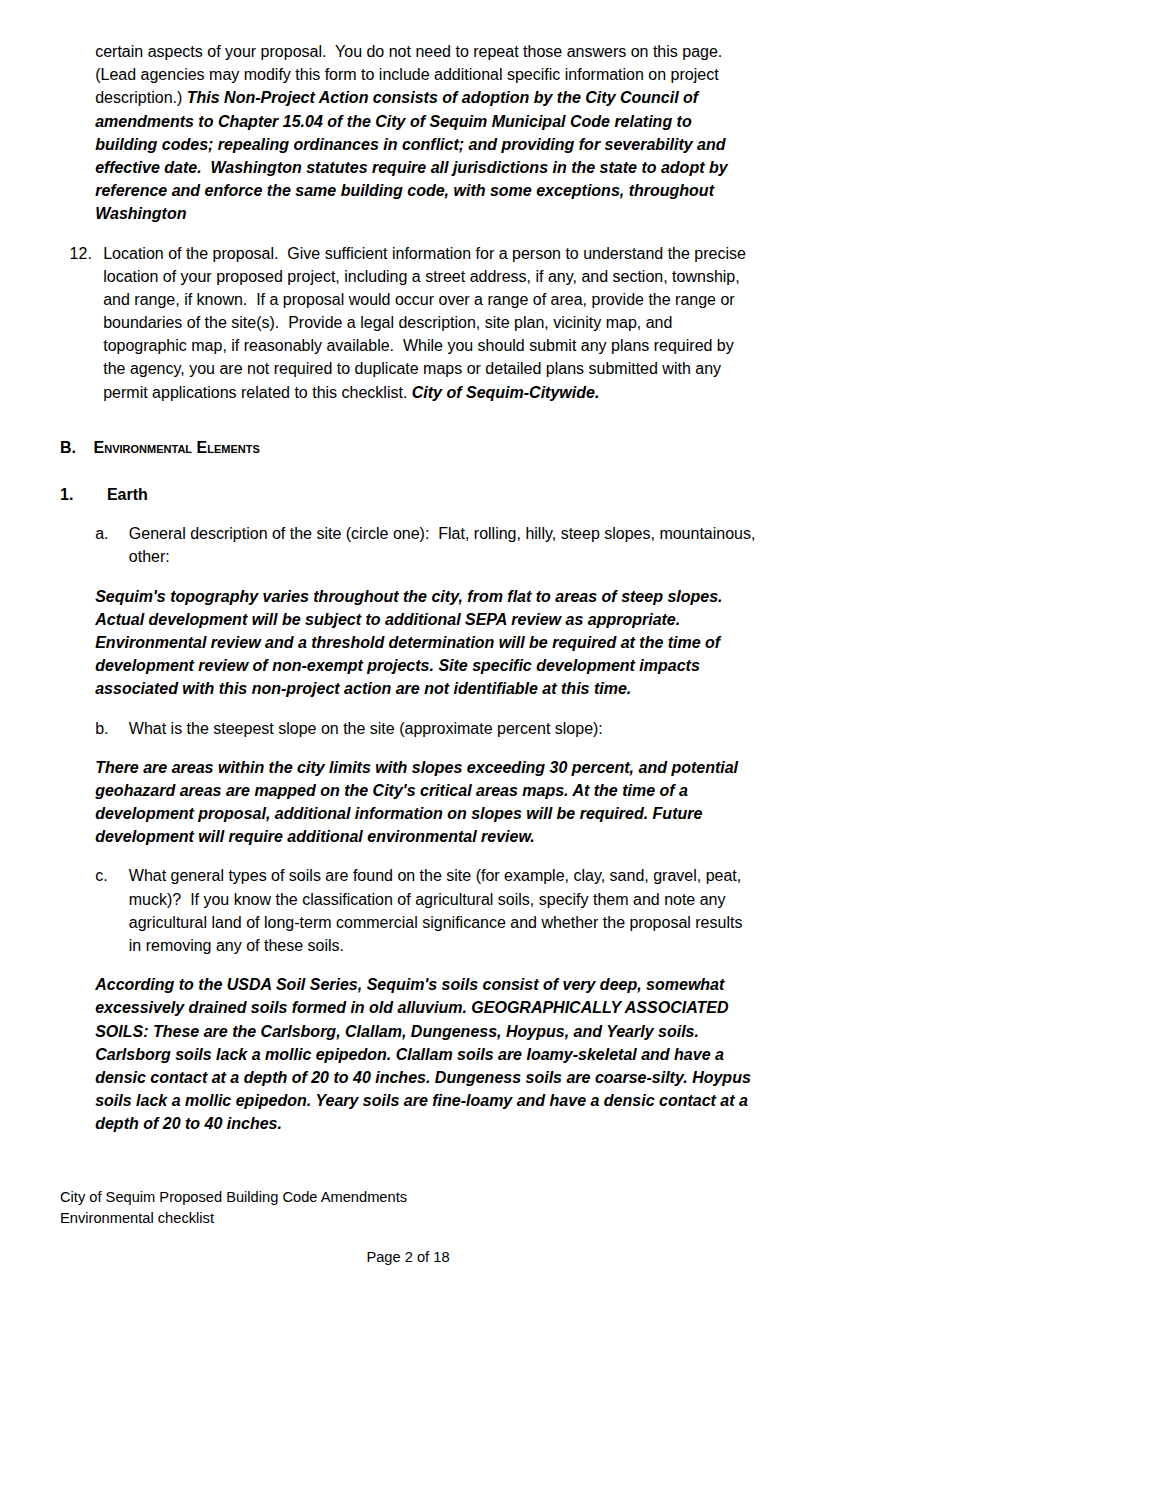certain aspects of your proposal. You do not need to repeat those answers on this page. (Lead agencies may modify this form to include additional specific information on project description.) This Non-Project Action consists of adoption by the City Council of amendments to Chapter 15.04 of the City of Sequim Municipal Code relating to building codes; repealing ordinances in conflict; and providing for severability and effective date. Washington statutes require all jurisdictions in the state to adopt by reference and enforce the same building code, with some exceptions, throughout Washington
12.
Location of the proposal. Give sufficient information for a person to understand the precise location of your proposed project, including a street address, if any, and section, township, and range, if known. If a proposal would occur over a range of area, provide the range or boundaries of the site(s). Provide a legal description, site plan, vicinity map, and topographic map, if reasonably available. While you should submit any plans required by the agency, you are not required to duplicate maps or detailed plans submitted with any permit applications related to this checklist. City of Sequim-Citywide.
B.
Environmental Elements
1.
Earth
a.
General description of the site (circle one): Flat, rolling, hilly, steep slopes, mountainous, other:
Sequim's topography varies throughout the city, from flat to areas of steep slopes. Actual development will be subject to additional SEPA review as appropriate. Environmental review and a threshold determination will be required at the time of development review of non-exempt projects. Site specific development impacts associated with this non-project action are not identifiable at this time.
b.
What is the steepest slope on the site (approximate percent slope):
There are areas within the city limits with slopes exceeding 30 percent, and potential geohazard areas are mapped on the City's critical areas maps. At the time of a development proposal, additional information on slopes will be required. Future development will require additional environmental review.
c.
What general types of soils are found on the site (for example, clay, sand, gravel, peat, muck)? If you know the classification of agricultural soils, specify them and note any agricultural land of long-term commercial significance and whether the proposal results in removing any of these soils.
According to the USDA Soil Series, Sequim's soils consist of very deep, somewhat excessively drained soils formed in old alluvium. GEOGRAPHICALLY ASSOCIATED SOILS: These are the Carlsborg, Clallam, Dungeness, Hoypus, and Yearly soils. Carlsborg soils lack a mollic epipedon. Clallam soils are loamy-skeletal and have a densic contact at a depth of 20 to 40 inches. Dungeness soils are coarse-silty. Hoypus soils lack a mollic epipedon. Yeary soils are fine-loamy and have a densic contact at a depth of 20 to 40 inches.
City of Sequim Proposed Building Code Amendments
Environmental checklist
Page 2 of 18